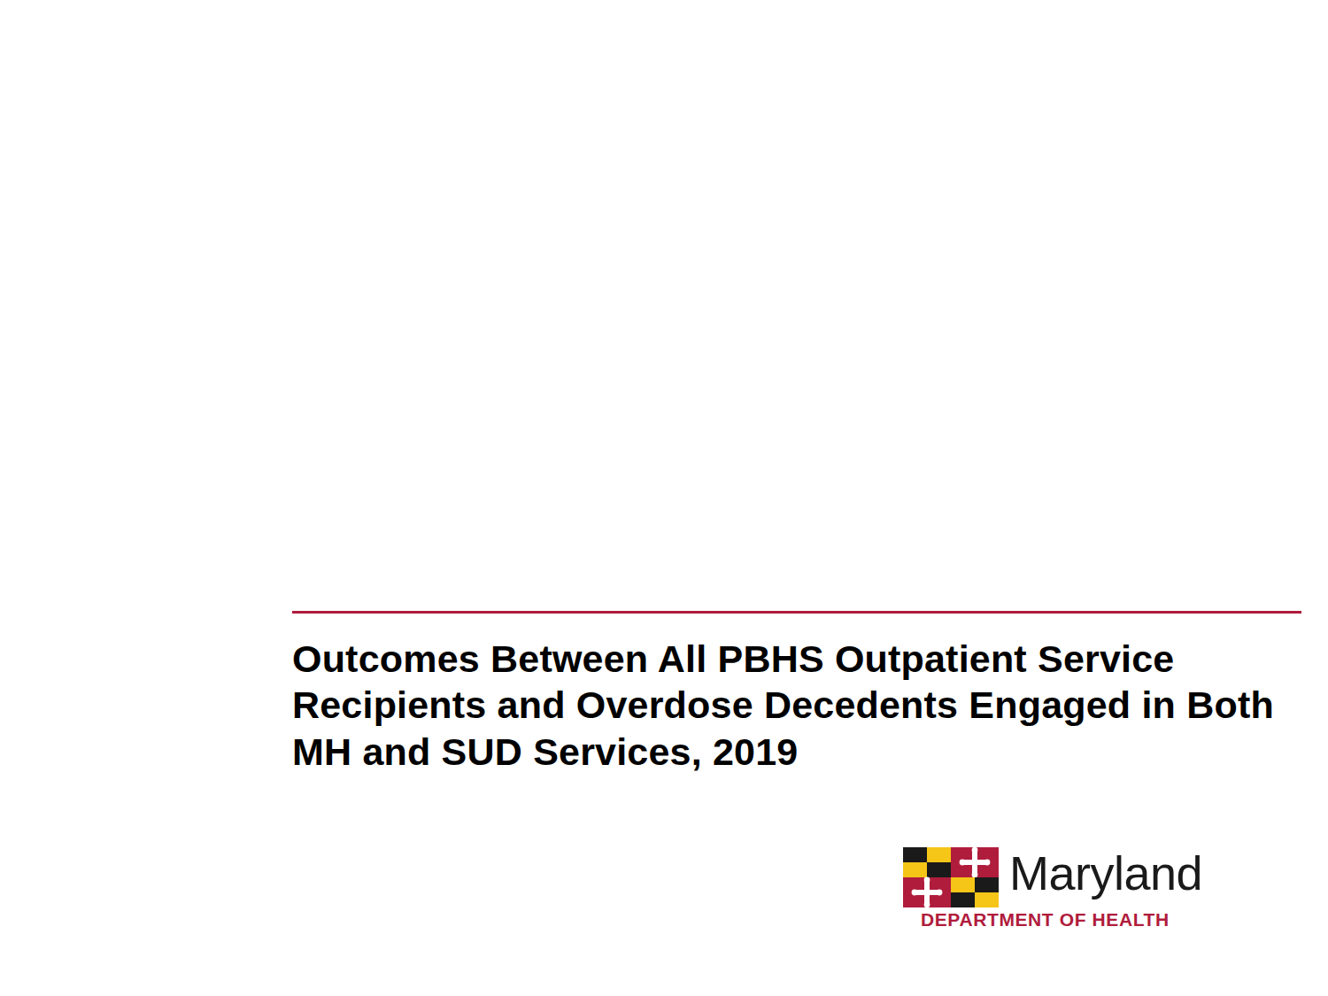Outcomes Between All PBHS Outpatient Service Recipients and Overdose Decedents Engaged in Both MH and SUD Services, 2019
Maryland
DEPARTMENT OF HEALTH